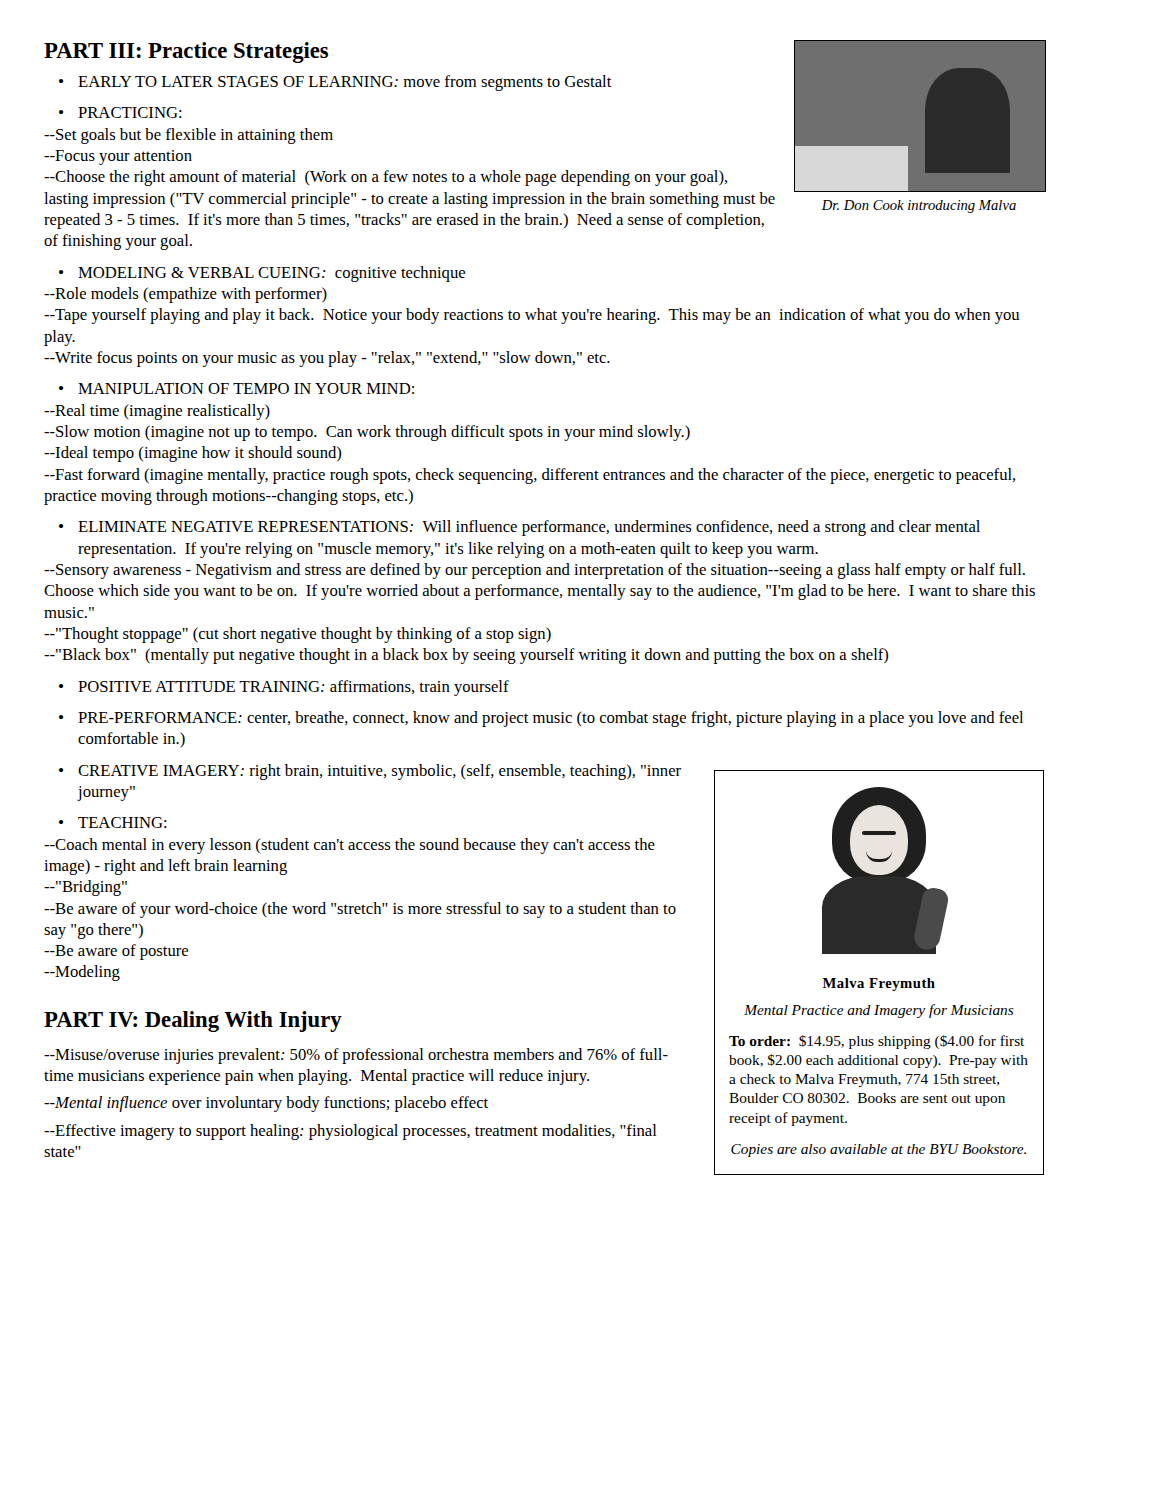Dr. Don Cook introducing Malva
PART III: Practice Strategies
EARLY TO LATER STAGES OF LEARNING: move from segments to Gestalt
PRACTICING: --Set goals but be flexible in attaining them --Focus your attention --Choose the right amount of material (Work on a few notes to a whole page depending on your goal), lasting impression ("TV commercial principle" - to create a lasting impression in the brain something must be repeated 3 - 5 times. If it's more than 5 times, "tracks" are erased in the brain.) Need a sense of completion, of finishing your goal.
MODELING & VERBAL CUEING: cognitive technique --Role models (empathize with performer) --Tape yourself playing and play it back. Notice your body reactions to what you're hearing. This may be an indication of what you do when you play. --Write focus points on your music as you play - "relax," "extend," "slow down," etc.
MANIPULATION OF TEMPO IN YOUR MIND: --Real time (imagine realistically) --Slow motion (imagine not up to tempo. Can work through difficult spots in your mind slowly.) --Ideal tempo (imagine how it should sound) --Fast forward (imagine mentally, practice rough spots, check sequencing, different entrances and the character of the piece, energetic to peaceful, practice moving through motions--changing stops, etc.)
ELIMINATE NEGATIVE REPRESENTATIONS: Will influence performance, undermines confidence, need a strong and clear mental representation. If you're relying on "muscle memory," it's like relying on a moth-eaten quilt to keep you warm. --Sensory awareness - Negativism and stress are defined by our perception and interpretation of the situation--seeing a glass half empty or half full. Choose which side you want to be on. If you're worried about a performance, mentally say to the audience, "I'm glad to be here. I want to share this music." --"Thought stoppage" (cut short negative thought by thinking of a stop sign) --"Black box" (mentally put negative thought in a black box by seeing yourself writing it down and putting the box on a shelf)
POSITIVE ATTITUDE TRAINING: affirmations, train yourself
PRE-PERFORMANCE: center, breathe, connect, know and project music (to combat stage fright, picture playing in a place you love and feel comfortable in.)
Malva Freymuth
Mental Practice and Imagery for Musicians
To order: $14.95, plus shipping ($4.00 for first book, $2.00 each additional copy). Pre-pay with a check to Malva Freymuth, 774 15th street, Boulder CO 80302. Books are sent out upon receipt of payment.
Copies are also available at the BYU Bookstore.
CREATIVE IMAGERY: right brain, intuitive, symbolic, (self, ensemble, teaching), "inner journey"
TEACHING: --Coach mental in every lesson (student can't access the sound because they can't access the image) - right and left brain learning --"Bridging" --Be aware of your word-choice (the word "stretch" is more stressful to say to a student than to say "go there") --Be aware of posture --Modeling
PART IV: Dealing With Injury
--Misuse/overuse injuries prevalent: 50% of professional orchestra members and 76% of full-time musicians experience pain when playing. Mental practice will reduce injury.
--Mental influence over involuntary body functions; placebo effect
--Effective imagery to support healing: physiological processes, treatment modalities, "final state"